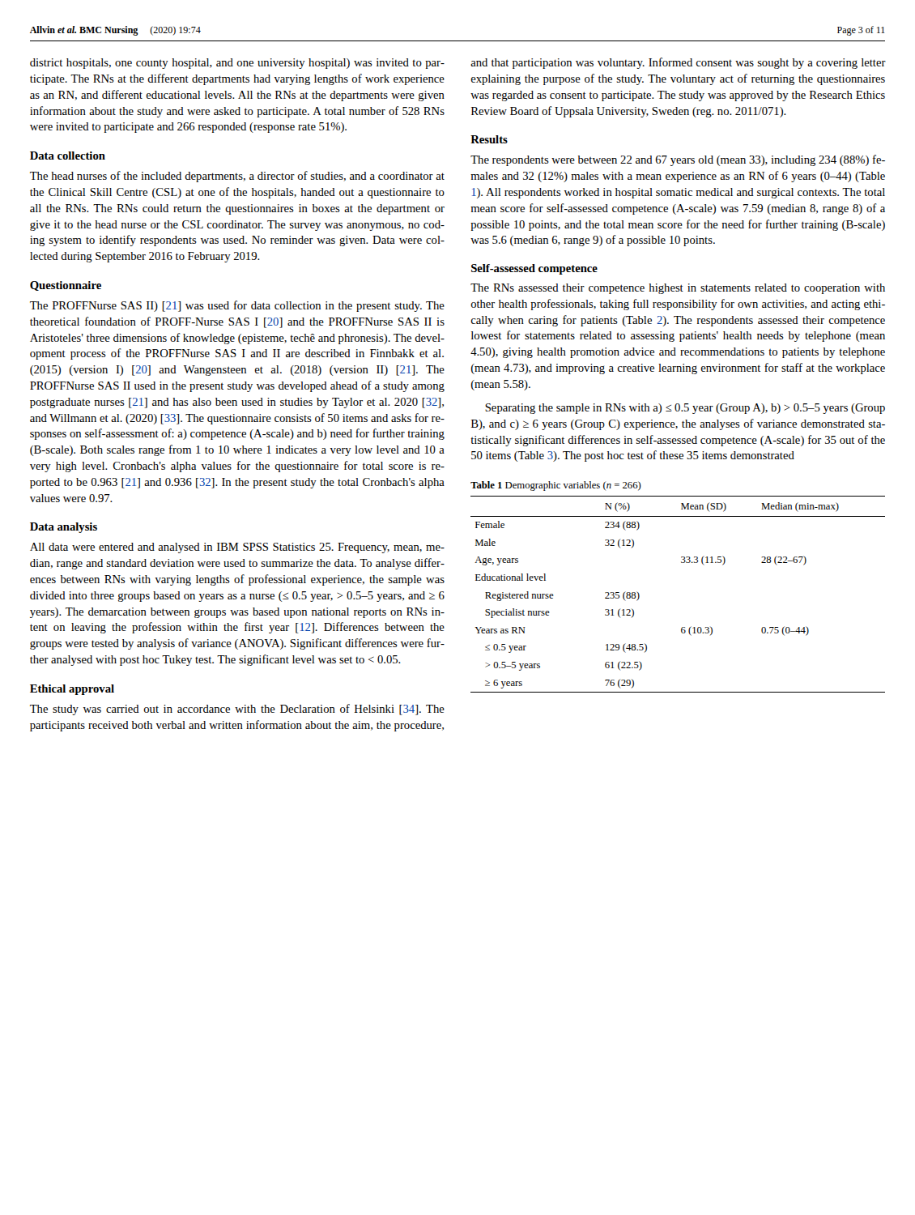Allvin et al. BMC Nursing (2020) 19:74
Page 3 of 11
district hospitals, one county hospital, and one university hospital) was invited to participate. The RNs at the different departments had varying lengths of work experience as an RN, and different educational levels. All the RNs at the departments were given information about the study and were asked to participate. A total number of 528 RNs were invited to participate and 266 responded (response rate 51%).
Data collection
The head nurses of the included departments, a director of studies, and a coordinator at the Clinical Skill Centre (CSL) at one of the hospitals, handed out a questionnaire to all the RNs. The RNs could return the questionnaires in boxes at the department or give it to the head nurse or the CSL coordinator. The survey was anonymous, no coding system to identify respondents was used. No reminder was given. Data were collected during September 2016 to February 2019.
Questionnaire
The PROFFNurse SAS II) [21] was used for data collection in the present study. The theoretical foundation of PROFF-Nurse SAS I [20] and the PROFFNurse SAS II is Aristoteles' three dimensions of knowledge (episteme, techê and phronesis). The development process of the PROFFNurse SAS I and II are described in Finnbakk et al. (2015) (version I) [20] and Wangensteen et al. (2018) (version II) [21]. The PROFFNurse SAS II used in the present study was developed ahead of a study among postgraduate nurses [21] and has also been used in studies by Taylor et al. 2020 [32], and Willmann et al. (2020) [33]. The questionnaire consists of 50 items and asks for responses on self-assessment of: a) competence (A-scale) and b) need for further training (B-scale). Both scales range from 1 to 10 where 1 indicates a very low level and 10 a very high level. Cronbach's alpha values for the questionnaire for total score is reported to be 0.963 [21] and 0.936 [32]. In the present study the total Cronbach's alpha values were 0.97.
Data analysis
All data were entered and analysed in IBM SPSS Statistics 25. Frequency, mean, median, range and standard deviation were used to summarize the data. To analyse differences between RNs with varying lengths of professional experience, the sample was divided into three groups based on years as a nurse (≤ 0.5 year, > 0.5–5 years, and ≥ 6 years). The demarcation between groups was based upon national reports on RNs intent on leaving the profession within the first year [12]. Differences between the groups were tested by analysis of variance (ANOVA). Significant differences were further analysed with post hoc Tukey test. The significant level was set to < 0.05.
Ethical approval
The study was carried out in accordance with the Declaration of Helsinki [34]. The participants received both verbal and written information about the aim, the procedure, and that participation was voluntary. Informed consent was sought by a covering letter explaining the purpose of the study. The voluntary act of returning the questionnaires was regarded as consent to participate. The study was approved by the Research Ethics Review Board of Uppsala University, Sweden (reg. no. 2011/071).
Results
The respondents were between 22 and 67 years old (mean 33), including 234 (88%) females and 32 (12%) males with a mean experience as an RN of 6 years (0–44) (Table 1). All respondents worked in hospital somatic medical and surgical contexts. The total mean score for self-assessed competence (A-scale) was 7.59 (median 8, range 8) of a possible 10 points, and the total mean score for the need for further training (B-scale) was 5.6 (median 6, range 9) of a possible 10 points.
Self-assessed competence
The RNs assessed their competence highest in statements related to cooperation with other health professionals, taking full responsibility for own activities, and acting ethically when caring for patients (Table 2). The respondents assessed their competence lowest for statements related to assessing patients' health needs by telephone (mean 4.50), giving health promotion advice and recommendations to patients by telephone (mean 4.73), and improving a creative learning environment for staff at the workplace (mean 5.58).
Separating the sample in RNs with a) ≤ 0.5 year (Group A), b) > 0.5–5 years (Group B), and c) ≥ 6 years (Group C) experience, the analyses of variance demonstrated statistically significant differences in self-assessed competence (A-scale) for 35 out of the 50 items (Table 3). The post hoc test of these 35 items demonstrated
Table 1 Demographic variables ( n = 266)
| | N (%) | Mean (SD) | Median (min-max) |
| --- | --- | --- | --- |
| Female | 234 (88) | | |
| Male | 32 (12) | | |
| Age, years | | 33.3 (11.5) | 28 (22–67) |
| Educational level | | | |
| Registered nurse | 235 (88) | | |
| Specialist nurse | 31 (12) | | |
| Years as RN | | 6 (10.3) | 0.75 (0–44) |
| ≤ 0.5 year | 129 (48.5) | | |
| > 0.5–5 years | 61 (22.5) | | |
| ≥ 6 years | 76 (29) | | |